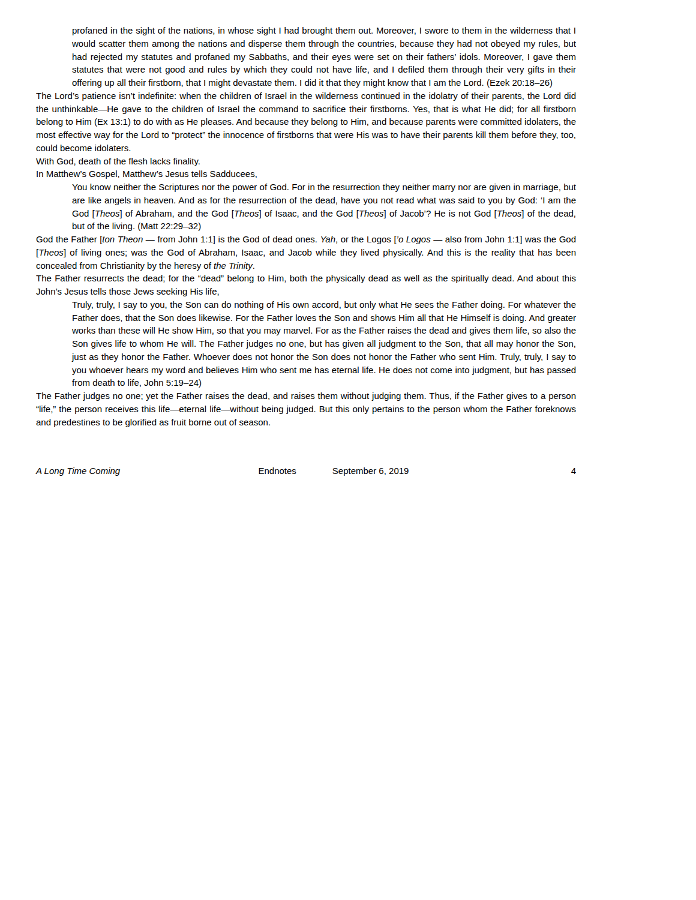profaned in the sight of the nations, in whose sight I had brought them out. Moreover, I swore to them in the wilderness that I would scatter them among the nations and disperse them through the countries, because they had not obeyed my rules, but had rejected my statutes and profaned my Sabbaths, and their eyes were set on their fathers’ idols. Moreover, I gave them statutes that were not good and rules by which they could not have life, and I defiled them through their very gifts in their offering up all their firstborn, that I might devastate them. I did it that they might know that I am the Lord. (Ezek 20:18–26)
The Lord’s patience isn’t indefinite: when the children of Israel in the wilderness continued in the idolatry of their parents, the Lord did the unthinkable—He gave to the children of Israel the command to sacrifice their firstborns. Yes, that is what He did; for all firstborn belong to Him (Ex 13:1) to do with as He pleases. And because they belong to Him, and because parents were committed idolaters, the most effective way for the Lord to “protect” the innocence of firstborns that were His was to have their parents kill them before they, too, could become idolaters.
With God, death of the flesh lacks finality.
In Matthew’s Gospel, Matthew’s Jesus tells Sadducees,
You know neither the Scriptures nor the power of God. For in the resurrection they neither marry nor are given in marriage, but are like angels in heaven. And as for the resurrection of the dead, have you not read what was said to you by God: ‘I am the God [Theos] of Abraham, and the God [Theos] of Isaac, and the God [Theos] of Jacob’? He is not God [Theos] of the dead, but of the living. (Matt 22:29–32)
God the Father [ton Theon — from John 1:1] is the God of dead ones. Yah, or the Logos [’o Logos — also from John 1:1] was the God [Theos] of living ones; was the God of Abraham, Isaac, and Jacob while they lived physically. And this is the reality that has been concealed from Christianity by the heresy of the Trinity.
The Father resurrects the dead; for the “dead” belong to Him, both the physically dead as well as the spiritually dead. And about this John’s Jesus tells those Jews seeking His life,
Truly, truly, I say to you, the Son can do nothing of His own accord, but only what He sees the Father doing. For whatever the Father does, that the Son does likewise. For the Father loves the Son and shows Him all that He Himself is doing. And greater works than these will He show Him, so that you may marvel. For as the Father raises the dead and gives them life, so also the Son gives life to whom He will. The Father judges no one, but has given all judgment to the Son, that all may honor the Son, just as they honor the Father. Whoever does not honor the Son does not honor the Father who sent Him. Truly, truly, I say to you whoever hears my word and believes Him who sent me has eternal life. He does not come into judgment, but has passed from death to life, John 5:19–24)
The Father judges no one; yet the Father raises the dead, and raises them without judging them. Thus, if the Father gives to a person “life,” the person receives this life—eternal life—without being judged. But this only pertains to the person whom the Father foreknows and predestines to be glorified as fruit borne out of season.
A Long Time Coming Endnotes September 6, 2019 4